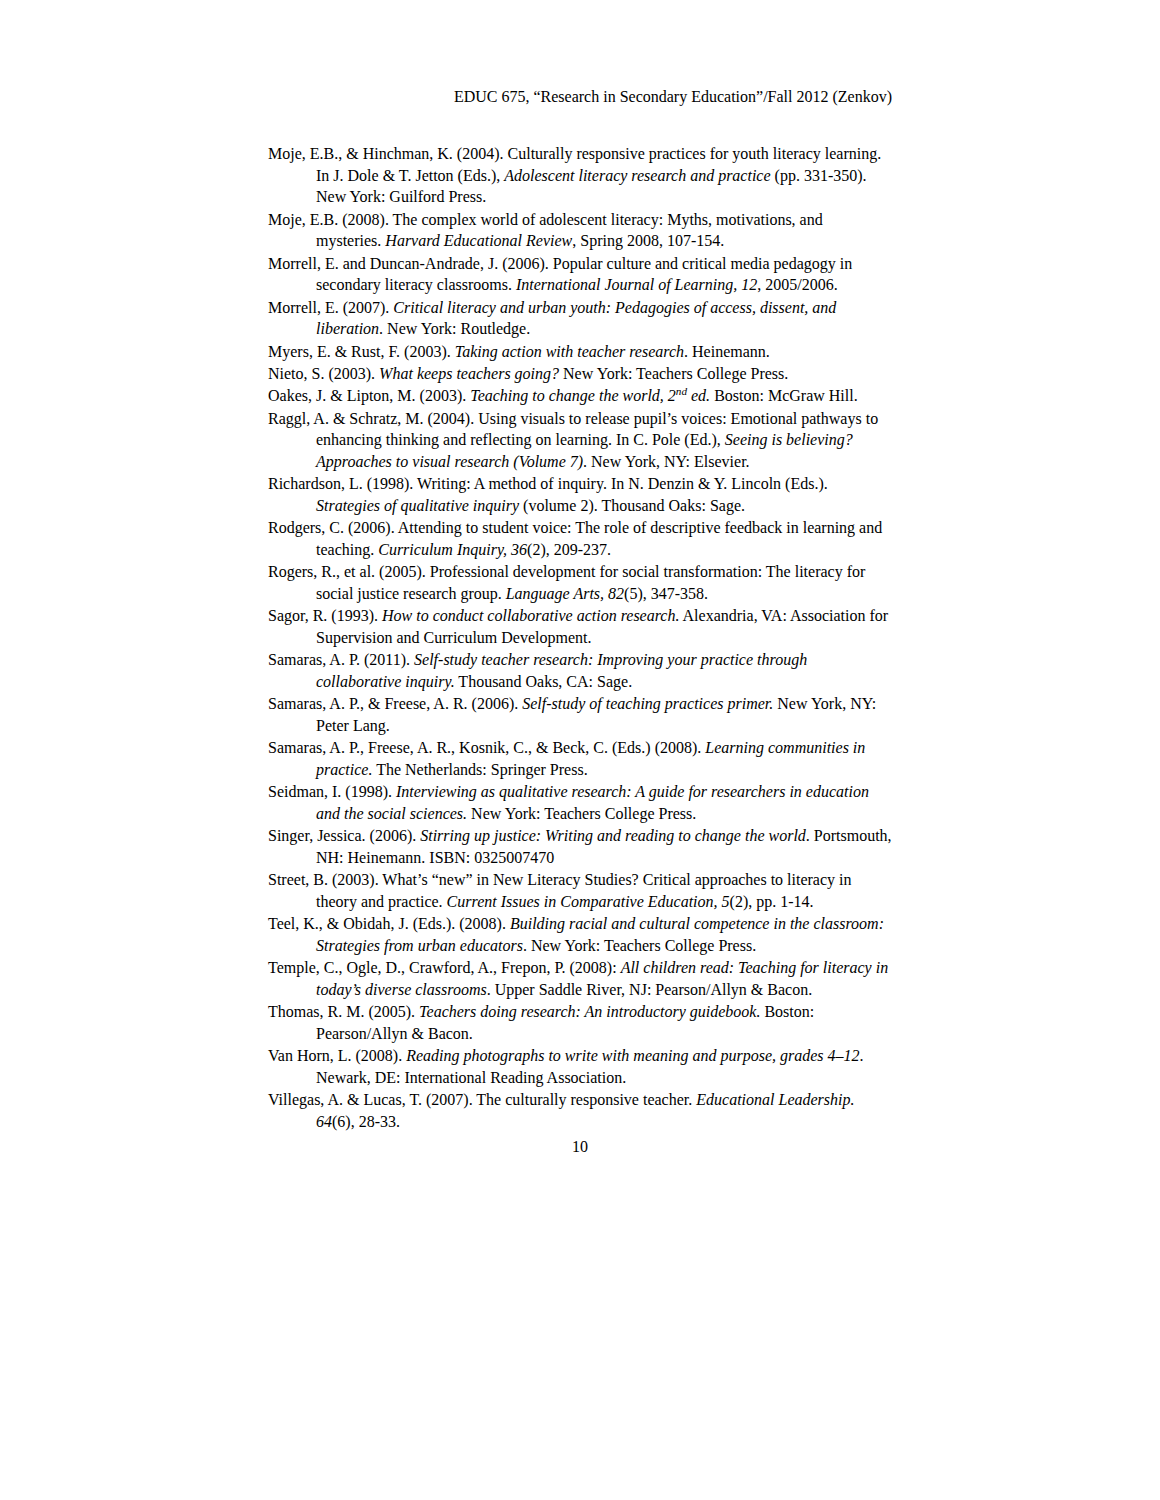EDUC 675, “Research in Secondary Education”/Fall 2012 (Zenkov)
Moje, E.B., & Hinchman, K. (2004). Culturally responsive practices for youth literacy learning. In J. Dole & T. Jetton (Eds.), Adolescent literacy research and practice (pp. 331-350). New York: Guilford Press.
Moje, E.B. (2008). The complex world of adolescent literacy: Myths, motivations, and mysteries. Harvard Educational Review, Spring 2008, 107-154.
Morrell, E. and Duncan-Andrade, J. (2006). Popular culture and critical media pedagogy in secondary literacy classrooms. International Journal of Learning, 12, 2005/2006.
Morrell, E. (2007). Critical literacy and urban youth: Pedagogies of access, dissent, and liberation. New York: Routledge.
Myers, E. & Rust, F. (2003). Taking action with teacher research. Heinemann.
Nieto, S. (2003). What keeps teachers going? New York: Teachers College Press.
Oakes, J. & Lipton, M. (2003). Teaching to change the world, 2nd ed. Boston: McGraw Hill.
Raggl, A. & Schratz, M. (2004). Using visuals to release pupil’s voices: Emotional pathways to enhancing thinking and reflecting on learning. In C. Pole (Ed.), Seeing is believing? Approaches to visual research (Volume 7). New York, NY: Elsevier.
Richardson, L. (1998). Writing: A method of inquiry. In N. Denzin & Y. Lincoln (Eds.). Strategies of qualitative inquiry (volume 2). Thousand Oaks: Sage.
Rodgers, C. (2006). Attending to student voice: The role of descriptive feedback in learning and teaching. Curriculum Inquiry, 36(2), 209-237.
Rogers, R., et al. (2005). Professional development for social transformation: The literacy for social justice research group. Language Arts, 82(5), 347-358.
Sagor, R. (1993). How to conduct collaborative action research. Alexandria, VA: Association for Supervision and Curriculum Development.
Samaras, A. P. (2011). Self-study teacher research: Improving your practice through collaborative inquiry. Thousand Oaks, CA: Sage.
Samaras, A. P., & Freese, A. R. (2006). Self-study of teaching practices primer. New York, NY: Peter Lang.
Samaras, A. P., Freese, A. R., Kosnik, C., & Beck, C. (Eds.) (2008). Learning communities in practice. The Netherlands: Springer Press.
Seidman, I. (1998). Interviewing as qualitative research: A guide for researchers in education and the social sciences. New York: Teachers College Press.
Singer, Jessica. (2006). Stirring up justice: Writing and reading to change the world. Portsmouth, NH: Heinemann. ISBN: 0325007470
Street, B. (2003). What’s “new” in New Literacy Studies? Critical approaches to literacy in theory and practice. Current Issues in Comparative Education, 5(2), pp. 1-14.
Teel, K., & Obidah, J. (Eds.). (2008). Building racial and cultural competence in the classroom: Strategies from urban educators. New York: Teachers College Press.
Temple, C., Ogle, D., Crawford, A., Frepon, P. (2008): All children read: Teaching for literacy in today’s diverse classrooms. Upper Saddle River, NJ: Pearson/Allyn & Bacon.
Thomas, R. M. (2005). Teachers doing research: An introductory guidebook. Boston: Pearson/Allyn & Bacon.
Van Horn, L. (2008). Reading photographs to write with meaning and purpose, grades 4–12. Newark, DE: International Reading Association.
Villegas, A. & Lucas, T. (2007). The culturally responsive teacher. Educational Leadership. 64(6), 28-33.
10